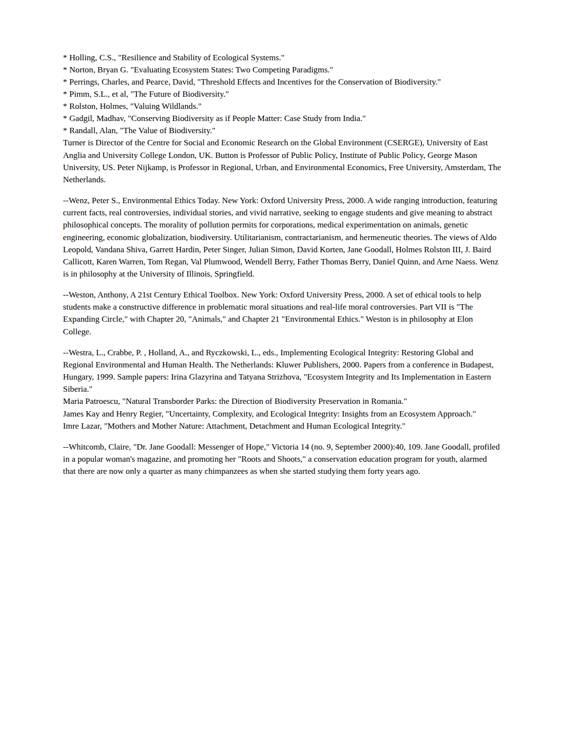* Holling, C.S., "Resilience and Stability of Ecological Systems."
* Norton, Bryan G. "Evaluating Ecosystem States: Two Competing Paradigms."
* Perrings, Charles, and Pearce, David, "Threshold Effects and Incentives for the Conservation of Biodiversity."
* Pimm, S.L., et al, "The Future of Biodiversity."
* Rolston, Holmes, "Valuing Wildlands."
* Gadgil, Madhav, "Conserving Biodiversity as if People Matter: Case Study from India."
* Randall, Alan, "The Value of Biodiversity."
Turner is Director of the Centre for Social and Economic Research on the Global Environment (CSERGE), University of East Anglia and University College London, UK. Button is Professor of Public Policy, Institute of Public Policy, George Mason University, US. Peter Nijkamp, is Professor in Regional, Urban, and Environmental Economics, Free University, Amsterdam, The Netherlands.
--Wenz, Peter S., Environmental Ethics Today. New York: Oxford University Press, 2000. A wide ranging introduction, featuring current facts, real controversies, individual stories, and vivid narrative, seeking to engage students and give meaning to abstract philosophical concepts. The morality of pollution permits for corporations, medical experimentation on animals, genetic engineering, economic globalization, biodiversity. Utilitarianism, contractarianism, and hermeneutic theories. The views of Aldo Leopold, Vandana Shiva, Garrett Hardin, Peter Singer, Julian Simon, David Korten, Jane Goodall, Holmes Rolston III, J. Baird Callicott, Karen Warren, Tom Regan, Val Plumwood, Wendell Berry, Father Thomas Berry, Daniel Quinn, and Arne Naess. Wenz is in philosophy at the University of Illinois, Springfield.
--Weston, Anthony, A 21st Century Ethical Toolbox. New York: Oxford University Press, 2000. A set of ethical tools to help students make a constructive difference in problematic moral situations and real-life moral controversies. Part VII is "The Expanding Circle," with Chapter 20, "Animals," and Chapter 21 "Environmental Ethics." Weston is in philosophy at Elon College.
--Westra, L., Crabbe, P. , Holland, A., and Ryczkowski, L., eds., Implementing Ecological Integrity: Restoring Global and Regional Environmental and Human Health. The Netherlands: Kluwer Publishers, 2000. Papers from a conference in Budapest, Hungary, 1999. Sample papers: Irina Glazyrina and Tatyana Strizhova, "Ecosystem Integrity and Its Implementation in Eastern Siberia."
Maria Patroescu, "Natural Transborder Parks: the Direction of Biodiversity Preservation in Romania."
James Kay and Henry Regier, "Uncertainty, Complexity, and Ecological Integrity: Insights from an Ecosystem Approach."
Imre Lazar, "Mothers and Mother Nature: Attachment, Detachment and Human Ecological Integrity."
--Whitcomb, Claire, "Dr. Jane Goodall: Messenger of Hope," Victoria 14 (no. 9, September 2000):40, 109. Jane Goodall, profiled in a popular woman's magazine, and promoting her "Roots and Shoots," a conservation education program for youth, alarmed that there are now only a quarter as many chimpanzees as when she started studying them forty years ago.